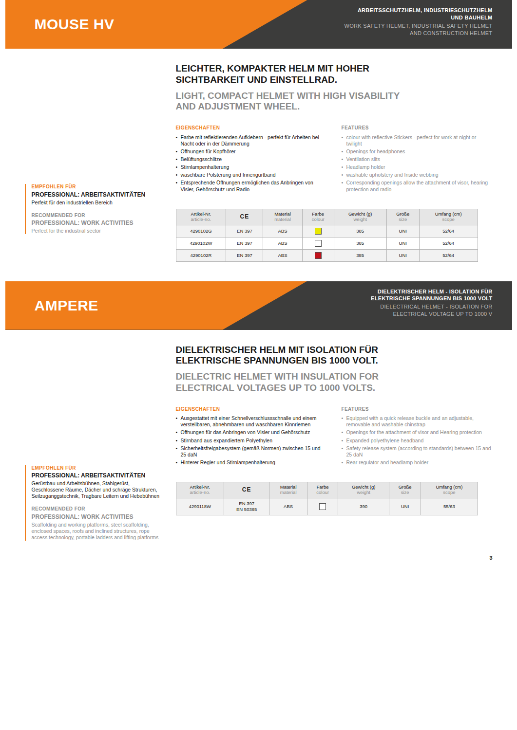MOUSE HV
ARBEITSSCHUTZHELM, INDUSTRIESCHUTZHELM
UND BAUHELM
WORK SAFETY HELMET, INDUSTRIAL SAFETY HELMET
AND CONSTRUCTION HELMET
EMPFOHLEN FÜR
PROFESSIONAL: ARBEITSAKTIVITÄTEN
Perfekt für den industriellen Bereich
RECOMMENDED FOR
PROFESSIONAL: WORK ACTIVITIES
Perfect for the industrial sector
LEICHTER, KOMPAKTER HELM MIT HOHER
SICHTBARKEIT UND EINSTELLRAD.
LIGHT, COMPACT HELMET WITH HIGH VISABILITY
AND ADJUSTMENT WHEEL.
EIGENSCHAFTEN
Farbe mit reflektierenden Aufklebern - perfekt für Arbeiten bei Nacht oder in der Dämmerung
Öffnungen für Kopfhörer
Belüftungsschlitze
Stirnlampenhalterung
waschbare Polsterung und Innengurtband
Entsprechende Öffnungen ermöglichen das Anbringen von Visier, Gehörschutz und Radio
FEATURES
colour with reflective Stickers - perfect for work at night or twilight
Openings for headphones
Ventilation slits
Headlamp holder
washable upholstery and Inside webbing
Corresponding openings allow the attachment of visor, hearing protection and radio
| Artikel-Nr. article-no. | CE | Material material | Farbe colour | Gewicht (g) weight | Größe size | Umfang (cm) scope |
| --- | --- | --- | --- | --- | --- | --- |
| 4290102G | EN 397 | ABS | | 385 | UNI | 52/64 |
| 4290102W | EN 397 | ABS | | 385 | UNI | 52/64 |
| 4290102R | EN 397 | ABS | | 385 | UNI | 52/64 |
AMPERE
DIELEKTRISCHER HELM - ISOLATION FÜR
ELEKTRISCHE SPANNUNGEN BIS 1000 VOLT
DIELECTRICAL HELMET - ISOLATION FOR
ELECTRICAL VOLTAGE UP TO 1000 V
EMPFOHLEN FÜR
PROFESSIONAL: ARBEITSAKTIVITÄTEN
Gerüstbau und Arbeitsbühnen, Stahlgerüst, Geschlossene Räume, Dächer und schräge Strukturen, Seilzuganggstechnik, Tragbare Leitern und Hebebühnen
RECOMMENDED FOR
PROFESSIONAL: WORK ACTIVITIES
Scaffolding and working platforms, steel scaffolding, enclosed spaces, roofs and inclined structures, rope access technology, portable ladders and lifting platforms
DIELEKTRISCHER HELM MIT ISOLATION FÜR
ELEKTRISCHE SPANNUNGEN BIS 1000 VOLT.
DIELECTRIC HELMET WITH INSULATION FOR
ELECTRICAL VOLTAGES UP TO 1000 VOLTS.
EIGENSCHAFTEN
Ausgestattet mit einer Schnellverschlussschnalle und einem verstellbaren, abnehmbaren und waschbaren Kinnriemen
Öffnungen für das Anbringen von Visier und Gehörschutz
Stirnband aus expandiertem Polyethylen
Sicherheitsfreigabesystem (gemäß Normen) zwischen 15 und 25 daN
Hinterer Regler und Stirnlampenhalterung
FEATURES
Equipped with a quick release buckle and an adjustable, removable and washable chinstrap
Openings for the attachment of visor and Hearing protection
Expanded polyethylene headband
Safety release system (according to standards) between 15 and 25 daN
Rear regulator and headlamp holder
| Artikel-Nr. article-no. | CE | Material material | Farbe colour | Gewicht (g) weight | Größe size | Umfang (cm) scope |
| --- | --- | --- | --- | --- | --- | --- |
| 4290118W | EN 397 EN 50365 | ABS | | 390 | UNI | 55/63 |
3